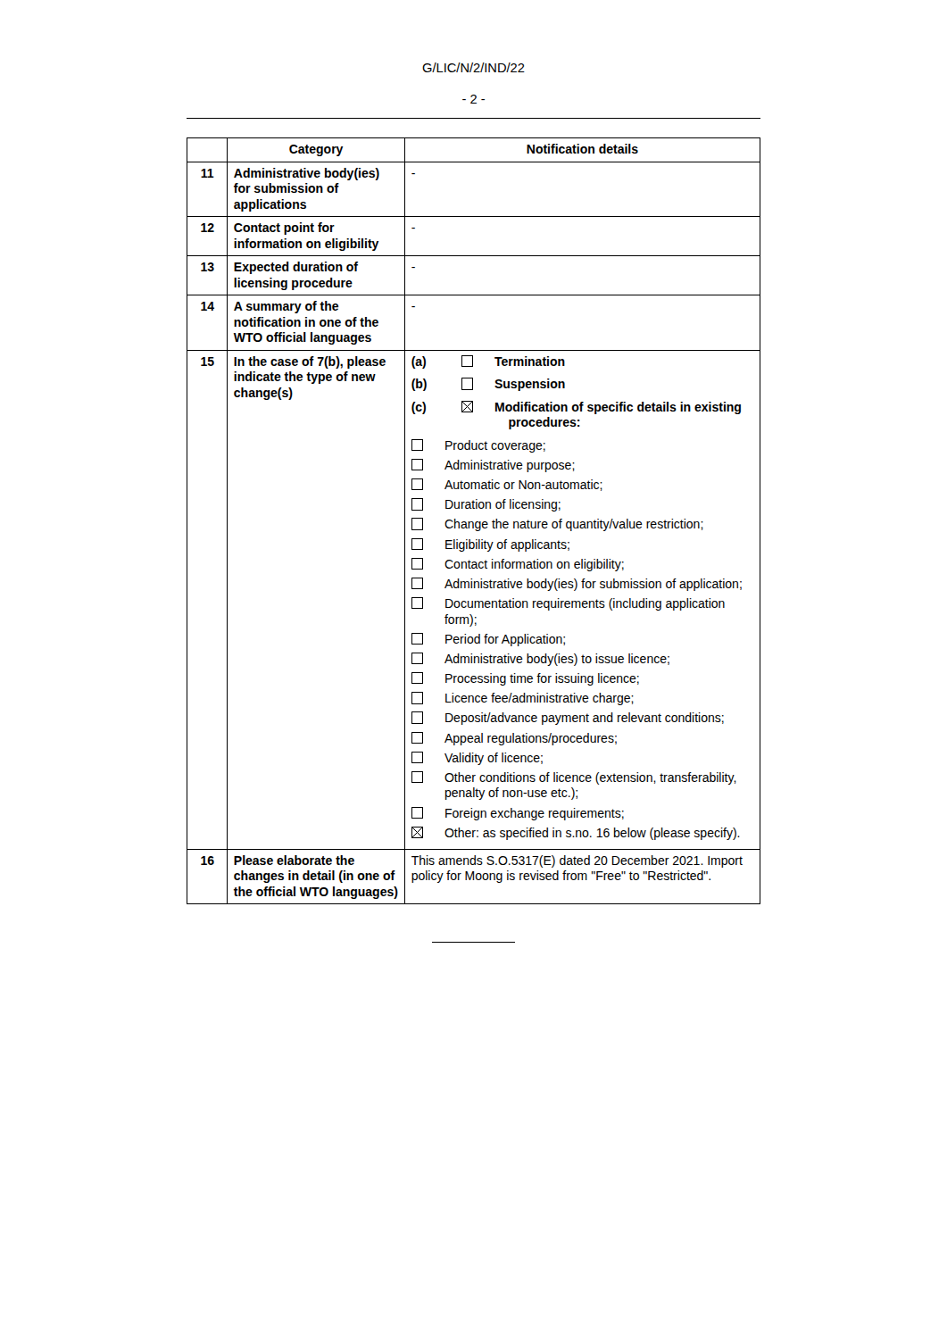G/LIC/N/2/IND/22
- 2 -
| | Category | Notification details |
| --- | --- | --- |
| 11 | Administrative body(ies) for submission of applications | - |
| 12 | Contact point for information on eligibility | - |
| 13 | Expected duration of licensing procedure | - |
| 14 | A summary of the notification in one of the WTO official languages | - |
| 15 | In the case of 7(b), please indicate the type of new change(s) | (a) Termination (b) Suspension (c) Modification of specific details in existing procedures: Product coverage; Administrative purpose; Automatic or Non-automatic; Duration of licensing; Change the nature of quantity/value restriction; Eligibility of applicants; Contact information on eligibility; Administrative body(ies) for submission of application; Documentation requirements (including application form); Period for Application; Administrative body(ies) to issue licence; Processing time for issuing licence; Licence fee/administrative charge; Deposit/advance payment and relevant conditions; Appeal regulations/procedures; Validity of licence; Other conditions of licence (extension, transferability, penalty of non-use etc.); Foreign exchange requirements; Other: as specified in s.no. 16 below (please specify). |
| 16 | Please elaborate the changes in detail (in one of the official WTO languages) | This amends S.O.5317(E) dated 20 December 2021. Import policy for Moong is revised from "Free" to "Restricted". |